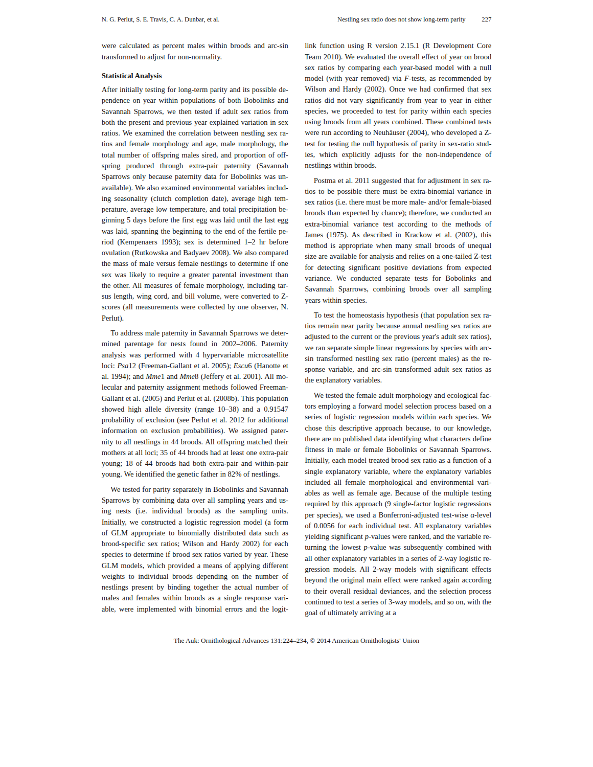N. G. Perlut, S. E. Travis, C. A. Dunbar, et al. Nestling sex ratio does not show long-term parity 227
were calculated as percent males within broods and arc-sin transformed to adjust for non-normality.
Statistical Analysis
After initially testing for long-term parity and its possible dependence on year within populations of both Bobolinks and Savannah Sparrows, we then tested if adult sex ratios from both the present and previous year explained variation in sex ratios. We examined the correlation between nestling sex ratios and female morphology and age, male morphology, the total number of offspring males sired, and proportion of offspring produced through extra-pair paternity (Savannah Sparrows only because paternity data for Bobolinks was unavailable). We also examined environmental variables including seasonality (clutch completion date), average high temperature, average low temperature, and total precipitation beginning 5 days before the first egg was laid until the last egg was laid, spanning the beginning to the end of the fertile period (Kempenaers 1993); sex is determined 1–2 hr before ovulation (Rutkowska and Badyaev 2008). We also compared the mass of male versus female nestlings to determine if one sex was likely to require a greater parental investment than the other. All measures of female morphology, including tarsus length, wing cord, and bill volume, were converted to Z-scores (all measurements were collected by one observer, N. Perlut).
To address male paternity in Savannah Sparrows we determined parentage for nests found in 2002–2006. Paternity analysis was performed with 4 hypervariable microsatellite loci: Psa12 (Freeman-Gallant et al. 2005); Escu6 (Hanotte et al. 1994); and Mme1 and Mme8 (Jeffery et al. 2001). All molecular and paternity assignment methods followed Freeman-Gallant et al. (2005) and Perlut et al. (2008b). This population showed high allele diversity (range 10–38) and a 0.91547 probability of exclusion (see Perlut et al. 2012 for additional information on exclusion probabilities). We assigned paternity to all nestlings in 44 broods. All offspring matched their mothers at all loci; 35 of 44 broods had at least one extra-pair young; 18 of 44 broods had both extra-pair and within-pair young. We identified the genetic father in 82% of nestlings.
We tested for parity separately in Bobolinks and Savannah Sparrows by combining data over all sampling years and using nests (i.e. individual broods) as the sampling units. Initially, we constructed a logistic regression model (a form of GLM appropriate to binomially distributed data such as brood-specific sex ratios; Wilson and Hardy 2002) for each species to determine if brood sex ratios varied by year. These GLM models, which provided a means of applying different weights to individual broods depending on the number of nestlings present by binding together the actual number of males and females within broods as a single response variable, were implemented with binomial errors and the logit-link function using R version 2.15.1 (R Development Core Team 2010). We evaluated the overall effect of year on brood sex ratios by comparing each year-based model with a null model (with year removed) via F-tests, as recommended by Wilson and Hardy (2002). Once we had confirmed that sex ratios did not vary significantly from year to year in either species, we proceeded to test for parity within each species using broods from all years combined. These combined tests were run according to Neuhäuser (2004), who developed a Z-test for testing the null hypothesis of parity in sex-ratio studies, which explicitly adjusts for the non-independence of nestlings within broods.
Postma et al. 2011 suggested that for adjustment in sex ratios to be possible there must be extra-binomial variance in sex ratios (i.e. there must be more male- and/or female-biased broods than expected by chance); therefore, we conducted an extra-binomial variance test according to the methods of James (1975). As described in Krackow et al. (2002), this method is appropriate when many small broods of unequal size are available for analysis and relies on a one-tailed Z-test for detecting significant positive deviations from expected variance. We conducted separate tests for Bobolinks and Savannah Sparrows, combining broods over all sampling years within species.
To test the homeostasis hypothesis (that population sex ratios remain near parity because annual nestling sex ratios are adjusted to the current or the previous year's adult sex ratios), we ran separate simple linear regressions by species with arc-sin transformed nestling sex ratio (percent males) as the response variable, and arc-sin transformed adult sex ratios as the explanatory variables.
We tested the female adult morphology and ecological factors employing a forward model selection process based on a series of logistic regression models within each species. We chose this descriptive approach because, to our knowledge, there are no published data identifying what characters define fitness in male or female Bobolinks or Savannah Sparrows. Initially, each model treated brood sex ratio as a function of a single explanatory variable, where the explanatory variables included all female morphological and environmental variables as well as female age. Because of the multiple testing required by this approach (9 single-factor logistic regressions per species), we used a Bonferroni-adjusted test-wise α-level of 0.0056 for each individual test. All explanatory variables yielding significant p-values were ranked, and the variable returning the lowest p-value was subsequently combined with all other explanatory variables in a series of 2-way logistic regression models. All 2-way models with significant effects beyond the original main effect were ranked again according to their overall residual deviances, and the selection process continued to test a series of 3-way models, and so on, with the goal of ultimately arriving at a
The Auk: Ornithological Advances 131:224–234, © 2014 American Ornithologists' Union